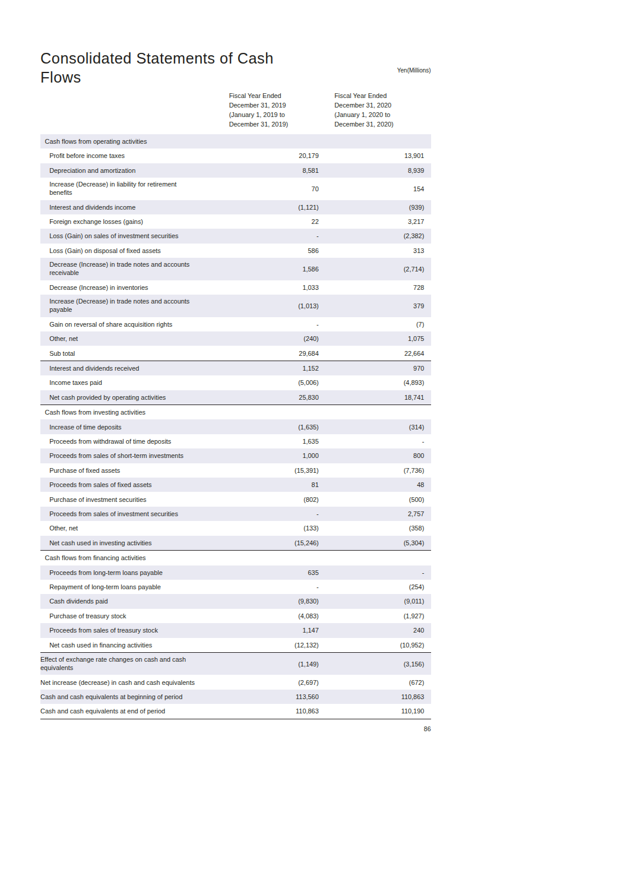Consolidated Statements of Cash
Flows
Yen(Millions)
| | Fiscal Year Ended December 31, 2019 (January 1, 2019 to December 31, 2019) | Fiscal Year Ended December 31, 2020 (January 1, 2020 to December 31, 2020) |
| --- | --- | --- |
| Cash flows from operating activities | | |
| Profit before income taxes | 20,179 | 13,901 |
| Depreciation and amortization | 8,581 | 8,939 |
| Increase (Decrease) in liability for retirement benefits | 70 | 154 |
| Interest and dividends income | (1,121) | (939) |
| Foreign exchange losses (gains) | 22 | 3,217 |
| Loss (Gain) on sales of investment securities | - | (2,382) |
| Loss (Gain) on disposal of fixed assets | 586 | 313 |
| Decrease (Increase) in trade notes and accounts receivable | 1,586 | (2,714) |
| Decrease (Increase) in inventories | 1,033 | 728 |
| Increase (Decrease) in trade notes and accounts payable | (1,013) | 379 |
| Gain on reversal of share acquisition rights | - | (7) |
| Other, net | (240) | 1,075 |
| Sub total | 29,684 | 22,664 |
| Interest and dividends received | 1,152 | 970 |
| Income taxes paid | (5,006) | (4,893) |
| Net cash provided by operating activities | 25,830 | 18,741 |
| Cash flows from investing activities | | |
| Increase of time deposits | (1,635) | (314) |
| Proceeds from withdrawal of time deposits | 1,635 | - |
| Proceeds from sales of short-term investments | 1,000 | 800 |
| Purchase of fixed assets | (15,391) | (7,736) |
| Proceeds from sales of fixed assets | 81 | 48 |
| Purchase of investment securities | (802) | (500) |
| Proceeds from sales of investment securities | - | 2,757 |
| Other, net | (133) | (358) |
| Net cash used in investing activities | (15,246) | (5,304) |
| Cash flows from financing activities | | |
| Proceeds from long-term loans payable | 635 | - |
| Repayment of long-term loans payable | - | (254) |
| Cash dividends paid | (9,830) | (9,011) |
| Purchase of treasury stock | (4,083) | (1,927) |
| Proceeds from sales of treasury stock | 1,147 | 240 |
| Net cash used in financing activities | (12,132) | (10,952) |
| Effect of exchange rate changes on cash and cash equivalents | (1,149) | (3,156) |
| Net increase (decrease) in cash and cash equivalents | (2,697) | (672) |
| Cash and cash equivalents at beginning of period | 113,560 | 110,863 |
| Cash and cash equivalents at end of period | 110,863 | 110,190 |
86